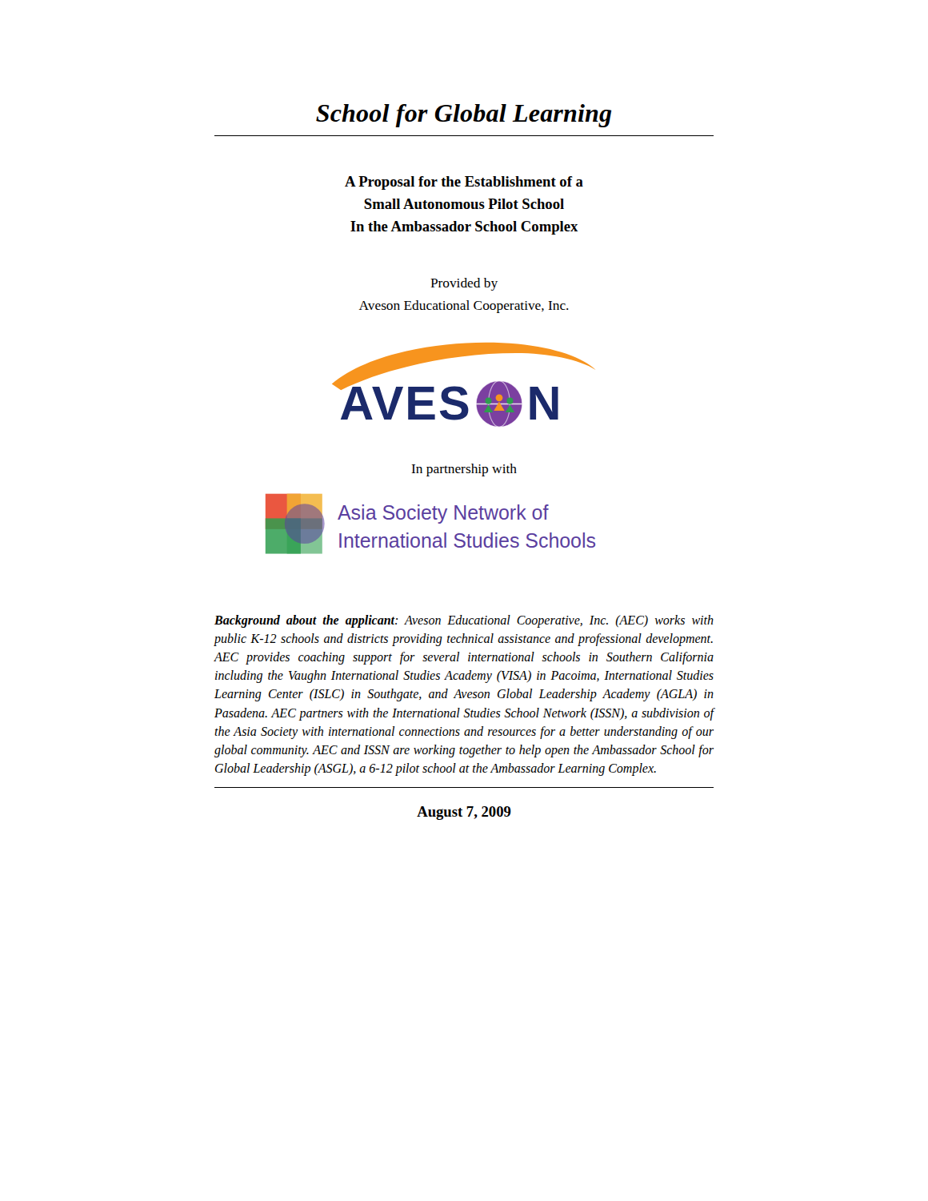School for Global Learning
A Proposal for the Establishment of a
Small Autonomous Pilot School
In the Ambassador School Complex
Provided by
Aveson Educational Cooperative, Inc.
AVES N
In partnership with
Asia Society Network of International Studies Schools
Background about the applicant: Aveson Educational Cooperative, Inc. (AEC) works with public K-12 schools and districts providing technical assistance and professional development. AEC provides coaching support for several international schools in Southern California including the Vaughn International Studies Academy (VISA) in Pacoima, International Studies Learning Center (ISLC) in Southgate, and Aveson Global Leadership Academy (AGLA) in Pasadena. AEC partners with the International Studies School Network (ISSN), a subdivision of the Asia Society with international connections and resources for a better understanding of our global community. AEC and ISSN are working together to help open the Ambassador School for Global Leadership (ASGL), a 6-12 pilot school at the Ambassador Learning Complex.
August 7, 2009